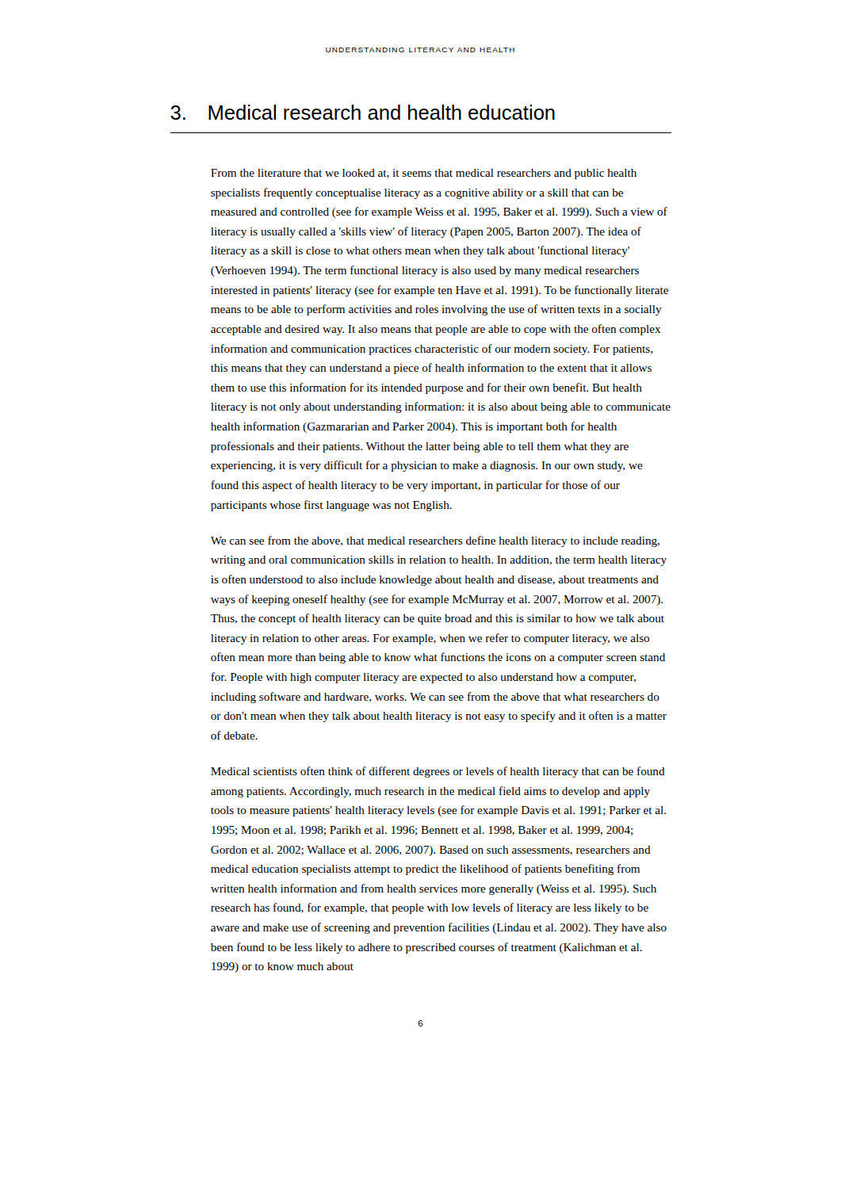Understanding literacy and health
3. Medical research and health education
From the literature that we looked at, it seems that medical researchers and public health specialists frequently conceptualise literacy as a cognitive ability or a skill that can be measured and controlled (see for example Weiss et al. 1995, Baker et al. 1999). Such a view of literacy is usually called a 'skills view' of literacy (Papen 2005, Barton 2007). The idea of literacy as a skill is close to what others mean when they talk about 'functional literacy' (Verhoeven 1994). The term functional literacy is also used by many medical researchers interested in patients' literacy (see for example ten Have et al. 1991). To be functionally literate means to be able to perform activities and roles involving the use of written texts in a socially acceptable and desired way. It also means that people are able to cope with the often complex information and communication practices characteristic of our modern society. For patients, this means that they can understand a piece of health information to the extent that it allows them to use this information for its intended purpose and for their own benefit. But health literacy is not only about understanding information: it is also about being able to communicate health information (Gazmararian and Parker 2004). This is important both for health professionals and their patients. Without the latter being able to tell them what they are experiencing, it is very difficult for a physician to make a diagnosis. In our own study, we found this aspect of health literacy to be very important, in particular for those of our participants whose first language was not English.
We can see from the above, that medical researchers define health literacy to include reading, writing and oral communication skills in relation to health. In addition, the term health literacy is often understood to also include knowledge about health and disease, about treatments and ways of keeping oneself healthy (see for example McMurray et al. 2007, Morrow et al. 2007). Thus, the concept of health literacy can be quite broad and this is similar to how we talk about literacy in relation to other areas. For example, when we refer to computer literacy, we also often mean more than being able to know what functions the icons on a computer screen stand for. People with high computer literacy are expected to also understand how a computer, including software and hardware, works. We can see from the above that what researchers do or don't mean when they talk about health literacy is not easy to specify and it often is a matter of debate.
Medical scientists often think of different degrees or levels of health literacy that can be found among patients. Accordingly, much research in the medical field aims to develop and apply tools to measure patients' health literacy levels (see for example Davis et al. 1991; Parker et al. 1995; Moon et al. 1998; Parikh et al. 1996; Bennett et al. 1998, Baker et al. 1999, 2004; Gordon et al. 2002; Wallace et al. 2006, 2007). Based on such assessments, researchers and medical education specialists attempt to predict the likelihood of patients benefiting from written health information and from health services more generally (Weiss et al. 1995). Such research has found, for example, that people with low levels of literacy are less likely to be aware and make use of screening and prevention facilities (Lindau et al. 2002). They have also been found to be less likely to adhere to prescribed courses of treatment (Kalichman et al. 1999) or to know much about
6